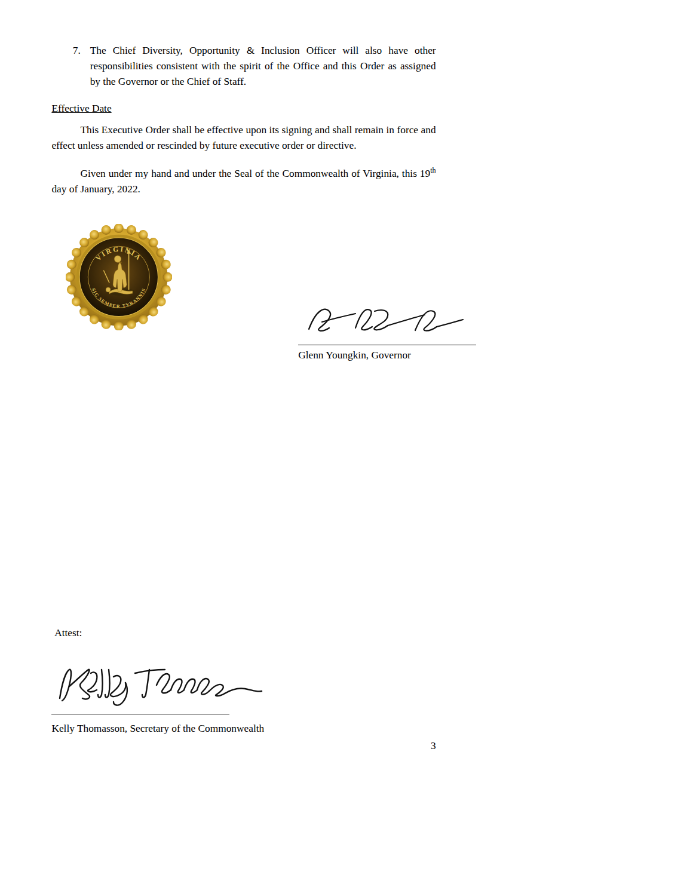The Chief Diversity, Opportunity & Inclusion Officer will also have other responsibilities consistent with the spirit of the Office and this Order as assigned by the Governor or the Chief of Staff.
Effective Date
This Executive Order shall be effective upon its signing and shall remain in force and effect unless amended or rescinded by future executive order or directive.
Given under my hand and under the Seal of the Commonwealth of Virginia, this 19th day of January, 2022.
VIRGINIA SIC SEMPER TYRANNIS
 
Glenn Youngkin, Governor
Attest:
Kelly Thomasson, Secretary of the Commonwealth
3